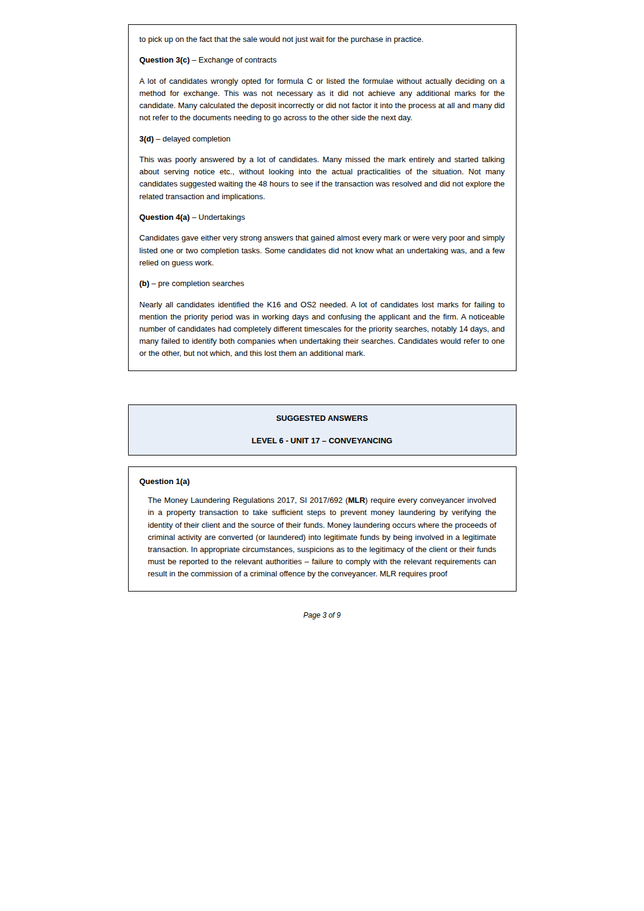to pick up on the fact that the sale would not just wait for the purchase in practice.
Question 3(c) – Exchange of contracts
A lot of candidates wrongly opted for formula C or listed the formulae without actually deciding on a method for exchange. This was not necessary as it did not achieve any additional marks for the candidate. Many calculated the deposit incorrectly or did not factor it into the process at all and many did not refer to the documents needing to go across to the other side the next day.
3(d) – delayed completion
This was poorly answered by a lot of candidates. Many missed the mark entirely and started talking about serving notice etc., without looking into the actual practicalities of the situation. Not many candidates suggested waiting the 48 hours to see if the transaction was resolved and did not explore the related transaction and implications.
Question 4(a) – Undertakings
Candidates gave either very strong answers that gained almost every mark or were very poor and simply listed one or two completion tasks. Some candidates did not know what an undertaking was, and a few relied on guess work.
(b) – pre completion searches
Nearly all candidates identified the K16 and OS2 needed. A lot of candidates lost marks for failing to mention the priority period was in working days and confusing the applicant and the firm. A noticeable number of candidates had completely different timescales for the priority searches, notably 14 days, and many failed to identify both companies when undertaking their searches. Candidates would refer to one or the other, but not which, and this lost them an additional mark.
SUGGESTED ANSWERS
LEVEL 6 - UNIT 17 – CONVEYANCING
Question 1(a)
The Money Laundering Regulations 2017, SI 2017/692 (MLR) require every conveyancer involved in a property transaction to take sufficient steps to prevent money laundering by verifying the identity of their client and the source of their funds. Money laundering occurs where the proceeds of criminal activity are converted (or laundered) into legitimate funds by being involved in a legitimate transaction. In appropriate circumstances, suspicions as to the legitimacy of the client or their funds must be reported to the relevant authorities – failure to comply with the relevant requirements can result in the commission of a criminal offence by the conveyancer. MLR requires proof
Page 3 of 9